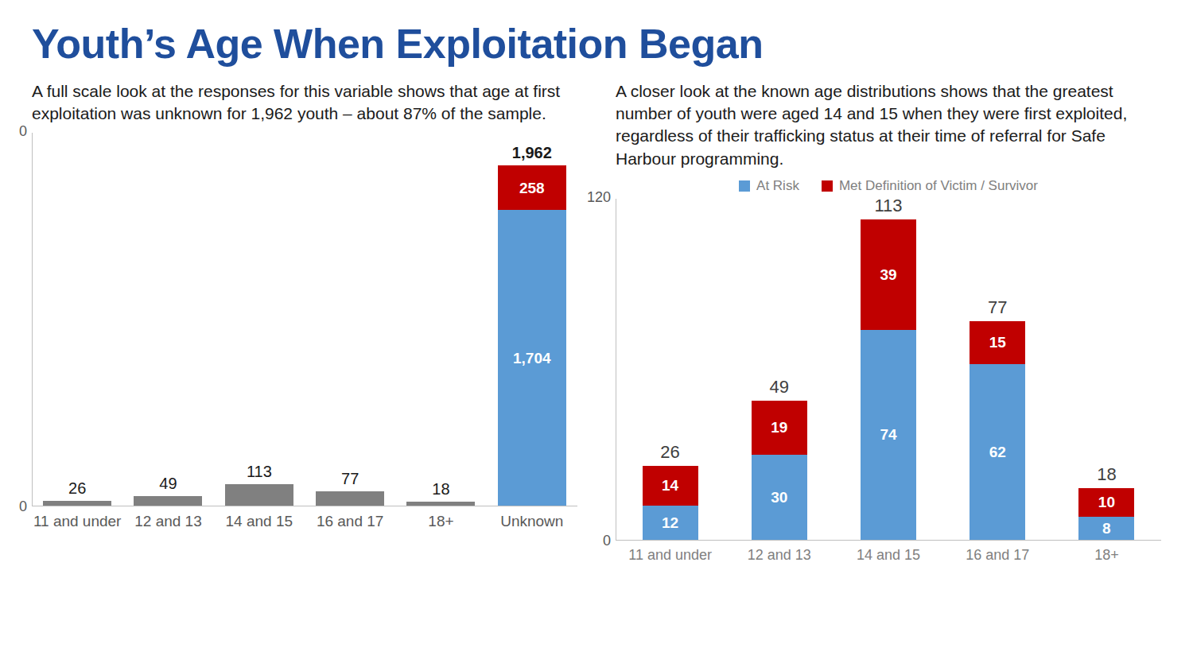Youth’s Age When Exploitation Began
A full scale look at the responses for this variable shows that age at first exploitation was unknown for 1,962 youth – about 87% of the sample.
0
0
26
49
113
77
18
1,962
258
1,704
11 and under 12 and 13 14 and 15 16 and 17 18+ Unknown
A closer look at the known age distributions shows that the greatest number of youth were aged 14 and 15 when they were first exploited, regardless of their trafficking status at their time of referral for Safe Harbour programming.
At Risk Met Definition of Victim / Survivor
120
0
26
14
12
49
19
30
113
39
74
77
15
62
18
10
8
11 and under 12 and 13 14 and 15 16 and 17 18+